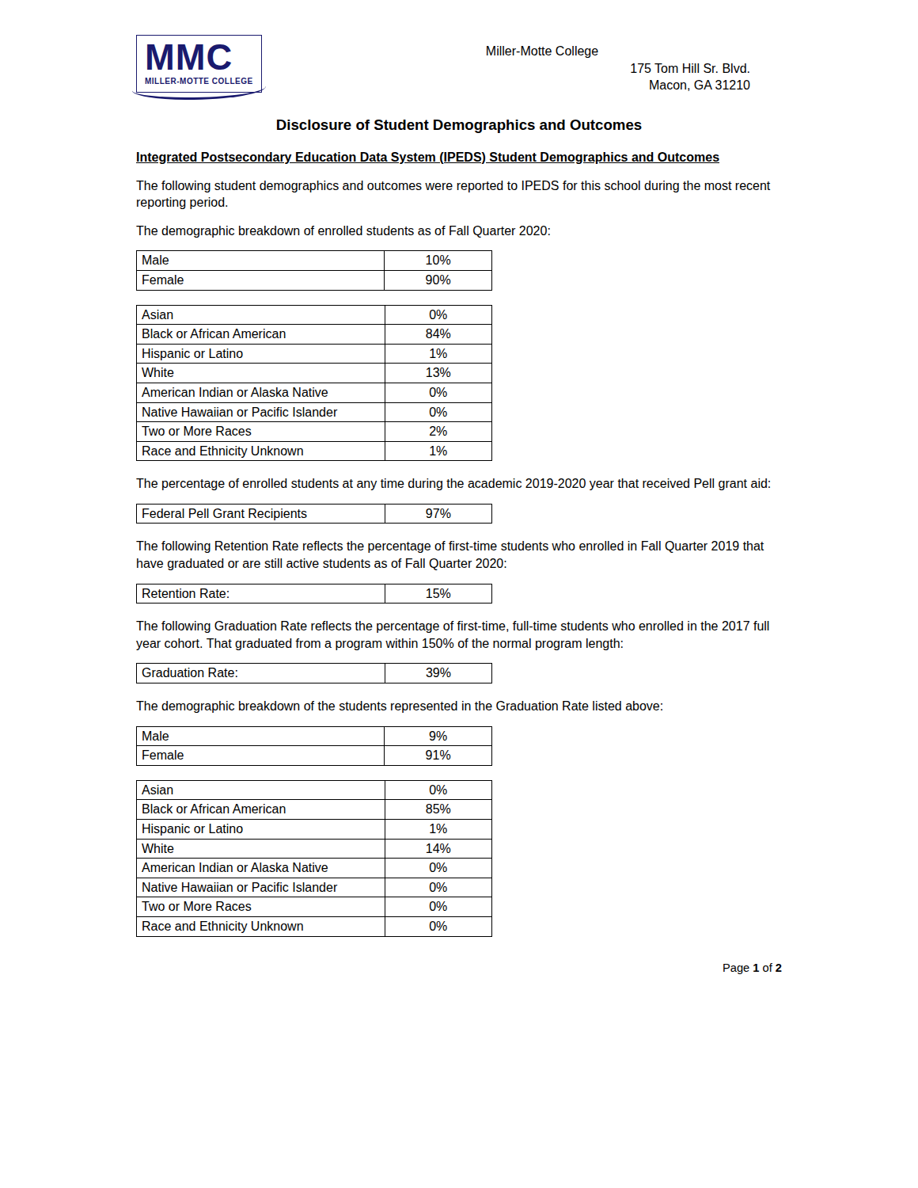MMC
MILLER-MOTTE COLLEGE
Miller-Motte College 175 Tom Hill Sr. Blvd. Macon, GA 31210
Disclosure of Student Demographics and Outcomes
Integrated Postsecondary Education Data System (IPEDS) Student Demographics and Outcomes
The following student demographics and outcomes were reported to IPEDS for this school during the most recent reporting period.
The demographic breakdown of enrolled students as of Fall Quarter 2020:
| Male | 10% |
| Female | 90% |
| Asian | 0% |
| Black or African American | 84% |
| Hispanic or Latino | 1% |
| White | 13% |
| American Indian or Alaska Native | 0% |
| Native Hawaiian or Pacific Islander | 0% |
| Two or More Races | 2% |
| Race and Ethnicity Unknown | 1% |
The percentage of enrolled students at any time during the academic 2019-2020 year that received Pell grant aid:
| Federal Pell Grant Recipients | 97% |
The following Retention Rate reflects the percentage of first-time students who enrolled in Fall Quarter 2019 that have graduated or are still active students as of Fall Quarter 2020:
| Retention Rate: | 15% |
The following Graduation Rate reflects the percentage of first-time, full-time students who enrolled in the 2017 full year cohort. That graduated from a program within 150% of the normal program length:
| Graduation Rate: | 39% |
The demographic breakdown of the students represented in the Graduation Rate listed above:
| Male | 9% |
| Female | 91% |
| Asian | 0% |
| Black or African American | 85% |
| Hispanic or Latino | 1% |
| White | 14% |
| American Indian or Alaska Native | 0% |
| Native Hawaiian or Pacific Islander | 0% |
| Two or More Races | 0% |
| Race and Ethnicity Unknown | 0% |
Page 1 of 2